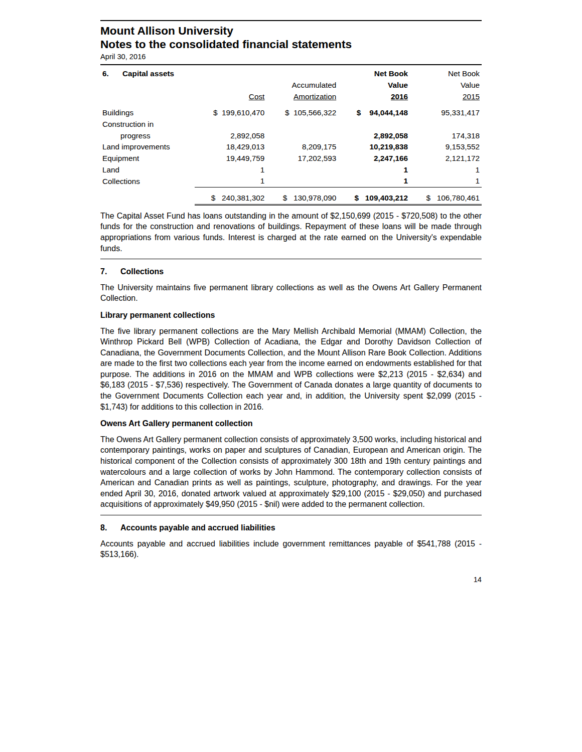Mount Allison University
Notes to the consolidated financial statements
April 30, 2016
| 6. Capital assets | | | Net Book | Net Book |
| | | Accumulated | Value | Value |
| | Cost | Amortization | 2016 | 2015 |
| Buildings | $ 199,610,470 | $ 105,566,322 | $ 94,044,148 | 95,331,417 |
| Construction in | | | | |
| progress | 2,892,058 | | 2,892,058 | 174,318 |
| Land improvements | 18,429,013 | 8,209,175 | 10,219,838 | 9,153,552 |
| Equipment | 19,449,759 | 17,202,593 | 2,247,166 | 2,121,172 |
| Land | 1 | | 1 | 1 |
| Collections | 1 | | 1 | 1 |
| | $ 240,381,302 | $ 130,978,090 | $ 109,403,212 | $ 106,780,461 |
The Capital Asset Fund has loans outstanding in the amount of $2,150,699 (2015 - $720,508) to the other funds for the construction and renovations of buildings. Repayment of these loans will be made through appropriations from various funds. Interest is charged at the rate earned on the University's expendable funds.
7. Collections
The University maintains five permanent library collections as well as the Owens Art Gallery Permanent Collection.
Library permanent collections
The five library permanent collections are the Mary Mellish Archibald Memorial (MMAM) Collection, the Winthrop Pickard Bell (WPB) Collection of Acadiana, the Edgar and Dorothy Davidson Collection of Canadiana, the Government Documents Collection, and the Mount Allison Rare Book Collection. Additions are made to the first two collections each year from the income earned on endowments established for that purpose. The additions in 2016 on the MMAM and WPB collections were $2,213 (2015 - $2,634) and $6,183 (2015 - $7,536) respectively. The Government of Canada donates a large quantity of documents to the Government Documents Collection each year and, in addition, the University spent $2,099 (2015 - $1,743) for additions to this collection in 2016.
Owens Art Gallery permanent collection
The Owens Art Gallery permanent collection consists of approximately 3,500 works, including historical and contemporary paintings, works on paper and sculptures of Canadian, European and American origin. The historical component of the Collection consists of approximately 300 18th and 19th century paintings and watercolours and a large collection of works by John Hammond. The contemporary collection consists of American and Canadian prints as well as paintings, sculpture, photography, and drawings. For the year ended April 30, 2016, donated artwork valued at approximately $29,100 (2015 - $29,050) and purchased acquisitions of approximately $49,950 (2015 - $nil) were added to the permanent collection.
8. Accounts payable and accrued liabilities
Accounts payable and accrued liabilities include government remittances payable of $541,788 (2015 - $513,166).
14